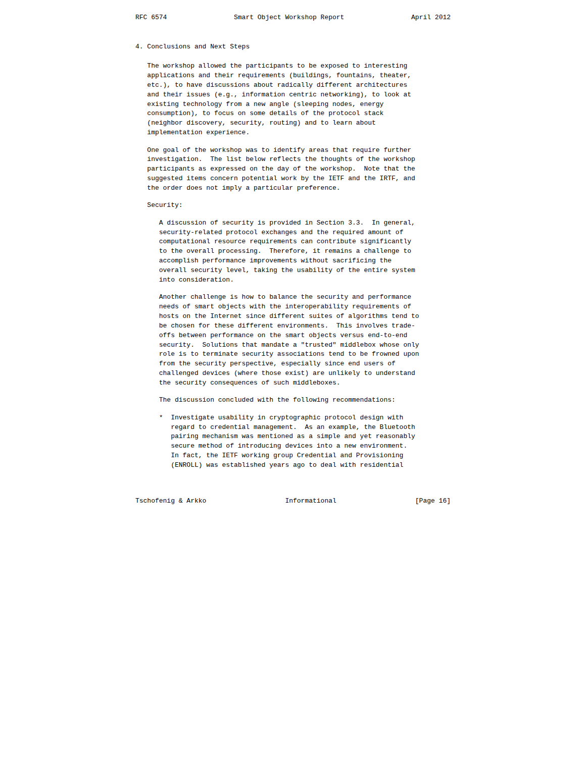RFC 6574 Smart Object Workshop Report April 2012
4. Conclusions and Next Steps
The workshop allowed the participants to be exposed to interesting applications and their requirements (buildings, fountains, theater, etc.), to have discussions about radically different architectures and their issues (e.g., information centric networking), to look at existing technology from a new angle (sleeping nodes, energy consumption), to focus on some details of the protocol stack (neighbor discovery, security, routing) and to learn about implementation experience.
One goal of the workshop was to identify areas that require further investigation. The list below reflects the thoughts of the workshop participants as expressed on the day of the workshop. Note that the suggested items concern potential work by the IETF and the IRTF, and the order does not imply a particular preference.
Security:
A discussion of security is provided in Section 3.3. In general, security-related protocol exchanges and the required amount of computational resource requirements can contribute significantly to the overall processing. Therefore, it remains a challenge to accomplish performance improvements without sacrificing the overall security level, taking the usability of the entire system into consideration.
Another challenge is how to balance the security and performance needs of smart objects with the interoperability requirements of hosts on the Internet since different suites of algorithms tend to be chosen for these different environments. This involves trade- offs between performance on the smart objects versus end-to-end security. Solutions that mandate a "trusted" middlebox whose only role is to terminate security associations tend to be frowned upon from the security perspective, especially since end users of challenged devices (where those exist) are unlikely to understand the security consequences of such middleboxes.
The discussion concluded with the following recommendations:
Investigate usability in cryptographic protocol design with regard to credential management. As an example, the Bluetooth pairing mechanism was mentioned as a simple and yet reasonably secure method of introducing devices into a new environment. In fact, the IETF working group Credential and Provisioning (ENROLL) was established years ago to deal with residential
Tschofenig & Arkko Informational [Page 16]